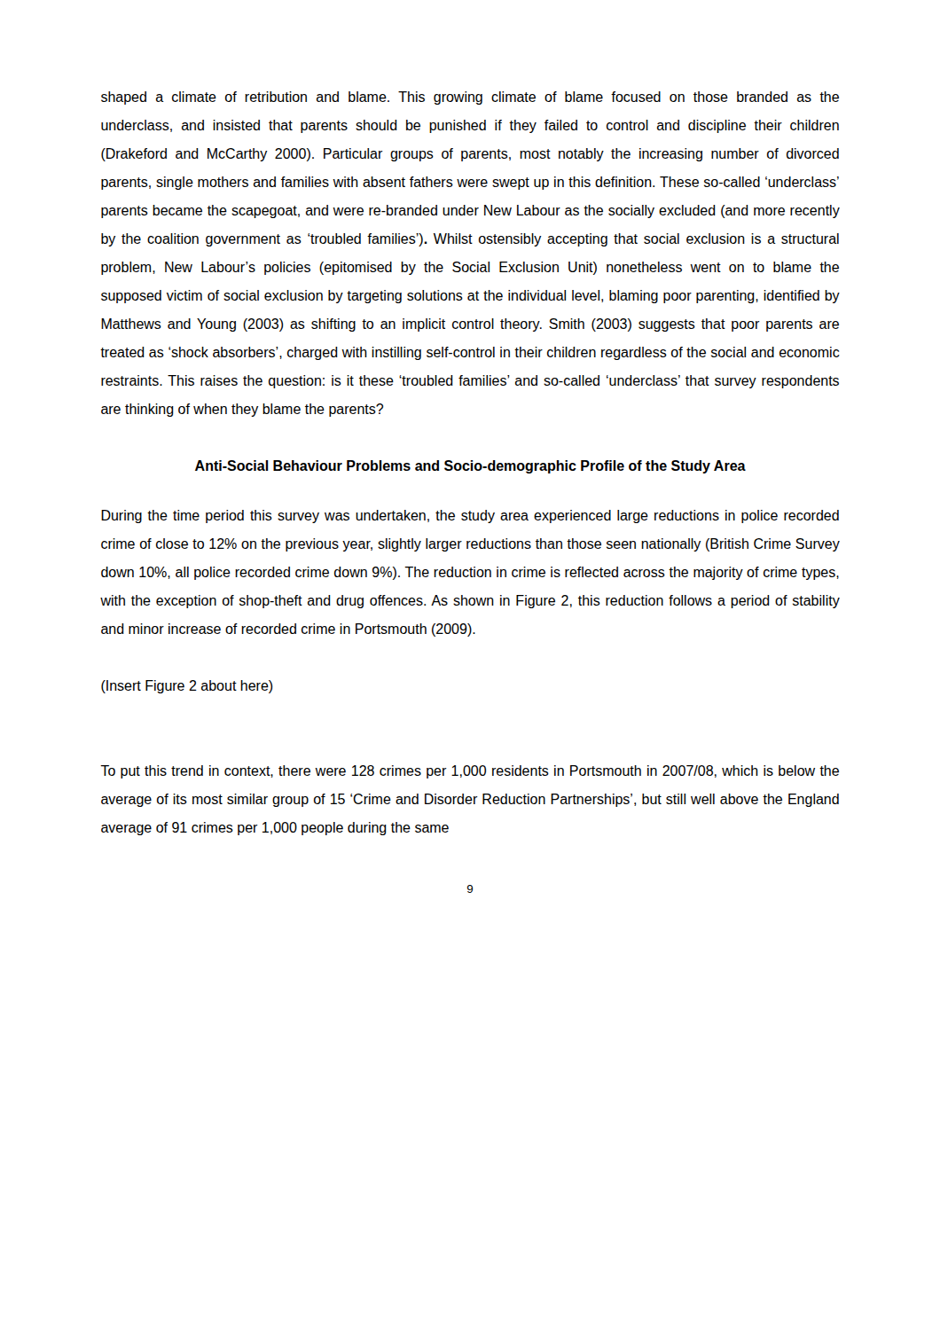shaped a climate of retribution and blame. This growing climate of blame focused on those branded as the underclass, and insisted that parents should be punished if they failed to control and discipline their children (Drakeford and McCarthy 2000). Particular groups of parents, most notably the increasing number of divorced parents, single mothers and families with absent fathers were swept up in this definition. These so-called ‘underclass’ parents became the scapegoat, and were re-branded under New Labour as the socially excluded (and more recently by the coalition government as ‘troubled families’). Whilst ostensibly accepting that social exclusion is a structural problem, New Labour’s policies (epitomised by the Social Exclusion Unit) nonetheless went on to blame the supposed victim of social exclusion by targeting solutions at the individual level, blaming poor parenting, identified by Matthews and Young (2003) as shifting to an implicit control theory. Smith (2003) suggests that poor parents are treated as ‘shock absorbers’, charged with instilling self-control in their children regardless of the social and economic restraints. This raises the question: is it these ‘troubled families’ and so-called ‘underclass’ that survey respondents are thinking of when they blame the parents?
Anti-Social Behaviour Problems and Socio-demographic Profile of the Study Area
During the time period this survey was undertaken, the study area experienced large reductions in police recorded crime of close to 12% on the previous year, slightly larger reductions than those seen nationally (British Crime Survey down 10%, all police recorded crime down 9%). The reduction in crime is reflected across the majority of crime types, with the exception of shop-theft and drug offences. As shown in Figure 2, this reduction follows a period of stability and minor increase of recorded crime in Portsmouth (2009).
(Insert Figure 2 about here)
To put this trend in context, there were 128 crimes per 1,000 residents in Portsmouth in 2007/08, which is below the average of its most similar group of 15 ‘Crime and Disorder Reduction Partnerships’, but still well above the England average of 91 crimes per 1,000 people during the same
9